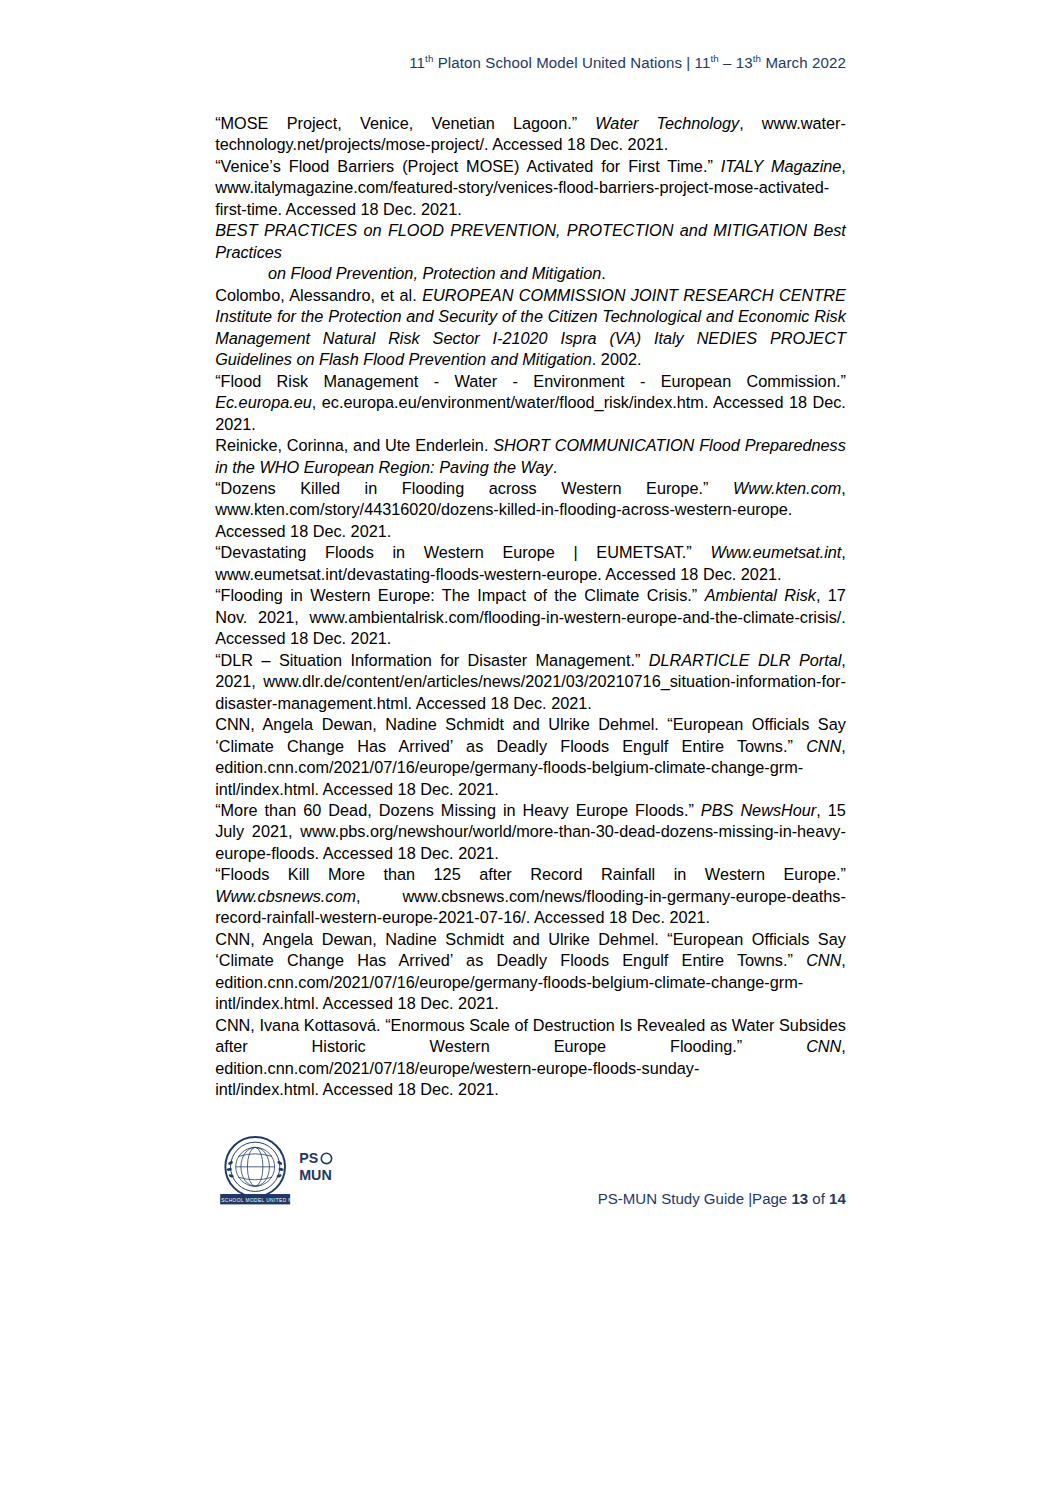11th Platon School Model United Nations | 11th – 13th March 2022
“MOSE Project, Venice, Venetian Lagoon.” Water Technology, www.water-technology.net/projects/mose-project/. Accessed 18 Dec. 2021.
“Venice’s Flood Barriers (Project MOSE) Activated for First Time.” ITALY Magazine, www.italymagazine.com/featured-story/venices-flood-barriers-project-mose-activated-first-time. Accessed 18 Dec. 2021.
BEST PRACTICES on FLOOD PREVENTION, PROTECTION and MITIGATION Best Practices
on Flood Prevention, Protection and Mitigation.
Colombo, Alessandro, et al. EUROPEAN COMMISSION JOINT RESEARCH CENTRE Institute for the Protection and Security of the Citizen Technological and Economic Risk Management Natural Risk Sector I-21020 Ispra (VA) Italy NEDIES PROJECT Guidelines on Flash Flood Prevention and Mitigation. 2002.
“Flood Risk Management - Water - Environment - European Commission.” Ec.europa.eu, ec.europa.eu/environment/water/flood_risk/index.htm. Accessed 18 Dec. 2021.
Reinicke, Corinna, and Ute Enderlein. SHORT COMMUNICATION Flood Preparedness in the WHO European Region: Paving the Way.
“Dozens Killed in Flooding across Western Europe.” Www.kten.com, www.kten.com/story/44316020/dozens-killed-in-flooding-across-western-europe. Accessed 18 Dec. 2021.
“Devastating Floods in Western Europe | EUMETSAT.” Www.eumetsat.int, www.eumetsat.int/devastating-floods-western-europe. Accessed 18 Dec. 2021.
“Flooding in Western Europe: The Impact of the Climate Crisis.” Ambiental Risk, 17 Nov. 2021, www.ambientalrisk.com/flooding-in-western-europe-and-the-climate-crisis/. Accessed 18 Dec. 2021.
“DLR – Situation Information for Disaster Management.” DLRARTICLE DLR Portal, 2021, www.dlr.de/content/en/articles/news/2021/03/20210716_situation-information-for-disaster-management.html. Accessed 18 Dec. 2021.
CNN, Angela Dewan, Nadine Schmidt and Ulrike Dehmel. “European Officials Say ‘Climate Change Has Arrived’ as Deadly Floods Engulf Entire Towns.” CNN, edition.cnn.com/2021/07/16/europe/germany-floods-belgium-climate-change-grm-intl/index.html. Accessed 18 Dec. 2021.
“More than 60 Dead, Dozens Missing in Heavy Europe Floods.” PBS NewsHour, 15 July 2021, www.pbs.org/newshour/world/more-than-30-dead-dozens-missing-in-heavy-europe-floods. Accessed 18 Dec. 2021.
“Floods Kill More than 125 after Record Rainfall in Western Europe.” Www.cbsnews.com, www.cbsnews.com/news/flooding-in-germany-europe-deaths-record-rainfall-western-europe-2021-07-16/. Accessed 18 Dec. 2021.
CNN, Angela Dewan, Nadine Schmidt and Ulrike Dehmel. “European Officials Say ‘Climate Change Has Arrived’ as Deadly Floods Engulf Entire Towns.” CNN, edition.cnn.com/2021/07/16/europe/germany-floods-belgium-climate-change-grm-intl/index.html. Accessed 18 Dec. 2021.
CNN, Ivana Kottasová. “Enormous Scale of Destruction Is Revealed as Water Subsides after Historic Western Europe Flooding.” CNN, edition.cnn.com/2021/07/18/europe/western-europe-floods-sunday-
intl/index.html. Accessed 18 Dec. 2021.
PLATON SCHOOL MODEL UNITED NATIONS PS MUN
PS-MUN Study Guide |Page 13 of 14